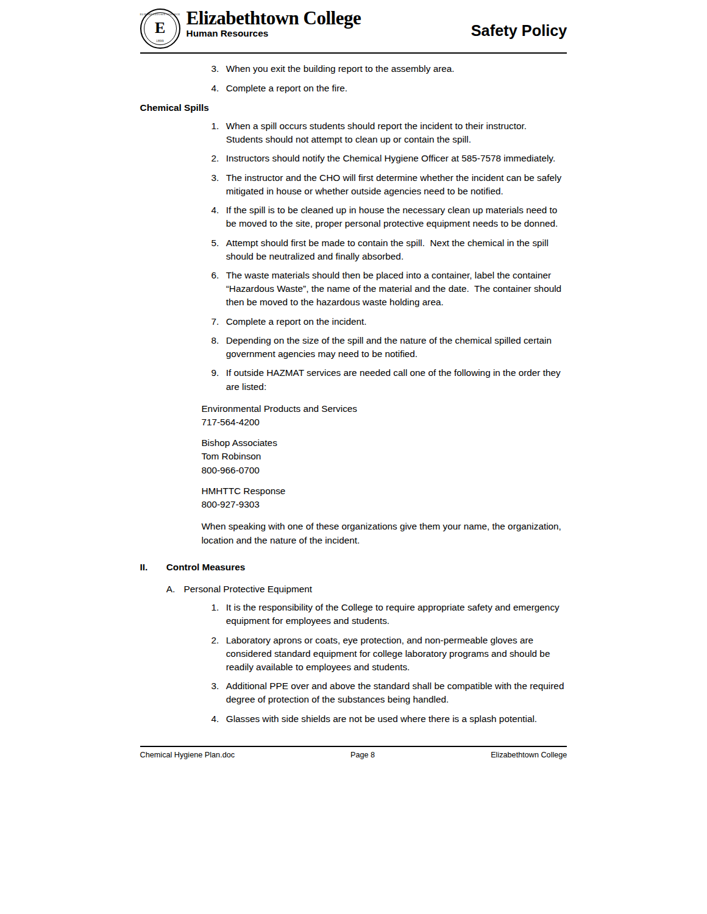ELIZABETHTOWN COLLEGE
E
1899
Elizabethtown College
Human Resources
Safety Policy
3. When you exit the building report to the assembly area.
4. Complete a report on the fire.
Chemical Spills
1. When a spill occurs students should report the incident to their instructor. Students should not attempt to clean up or contain the spill.
2. Instructors should notify the Chemical Hygiene Officer at 585-7578 immediately.
3. The instructor and the CHO will first determine whether the incident can be safely mitigated in house or whether outside agencies need to be notified.
4. If the spill is to be cleaned up in house the necessary clean up materials need to be moved to the site, proper personal protective equipment needs to be donned.
5. Attempt should first be made to contain the spill. Next the chemical in the spill should be neutralized and finally absorbed.
6. The waste materials should then be placed into a container, label the container “Hazardous Waste”, the name of the material and the date. The container should then be moved to the hazardous waste holding area.
7. Complete a report on the incident.
8. Depending on the size of the spill and the nature of the chemical spilled certain government agencies may need to be notified.
9. If outside HAZMAT services are needed call one of the following in the order they are listed:
Environmental Products and Services
717-564-4200
Bishop Associates
Tom Robinson
800-966-0700
HMHTTC Response
800-927-9303
When speaking with one of these organizations give them your name, the organization, location and the nature of the incident.
II.
Control Measures
A.
Personal Protective Equipment
1. It is the responsibility of the College to require appropriate safety and emergency equipment for employees and students.
2. Laboratory aprons or coats, eye protection, and non-permeable gloves are considered standard equipment for college laboratory programs and should be readily available to employees and students.
3. Additional PPE over and above the standard shall be compatible with the required degree of protection of the substances being handled.
4. Glasses with side shields are not be used where there is a splash potential.
Chemical Hygiene Plan.doc Page 8 Elizabethtown College